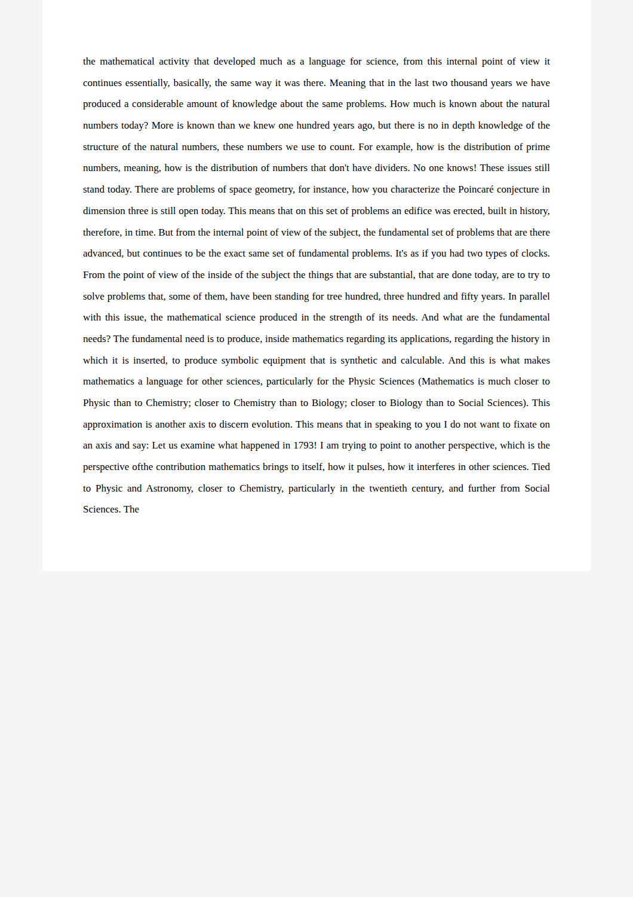the mathematical activity that developed much as a language for science, from this internal point of view it continues essentially, basically, the same way it was there. Meaning that in the last two thousand years we have produced a considerable amount of knowledge about the same problems. How much is known about the natural numbers today? More is known than we knew one hundred years ago, but there is no in depth knowledge of the structure of the natural numbers, these numbers we use to count. For example, how is the distribution of prime numbers, meaning, how is the distribution of numbers that don't have dividers. No one knows! These issues still stand today. There are problems of space geometry, for instance, how you characterize the Poincaré conjecture in dimension three is still open today. This means that on this set of problems an edifice was erected, built in history, therefore, in time. But from the internal point of view of the subject, the fundamental set of problems that are there advanced, but continues to be the exact same set of fundamental problems. It's as if you had two types of clocks. From the point of view of the inside of the subject the things that are substantial, that are done today, are to try to solve problems that, some of them, have been standing for tree hundred, three hundred and fifty years. In parallel with this issue, the mathematical science produced in the strength of its needs. And what are the fundamental needs? The fundamental need is to produce, inside mathematics regarding its applications, regarding the history in which it is inserted, to produce symbolic equipment that is synthetic and calculable. And this is what makes mathematics a language for other sciences, particularly for the Physic Sciences (Mathematics is much closer to Physic than to Chemistry; closer to Chemistry than to Biology; closer to Biology than to Social Sciences). This approximation is another axis to discern evolution. This means that in speaking to you I do not want to fixate on an axis and say: Let us examine what happened in 1793! I am trying to point to another perspective, which is the perspective ofthe contribution mathematics brings to itself, how it pulses, how it interferes in other sciences. Tied to Physic and Astronomy, closer to Chemistry, particularly in the twentieth century, and further from Social Sciences. The